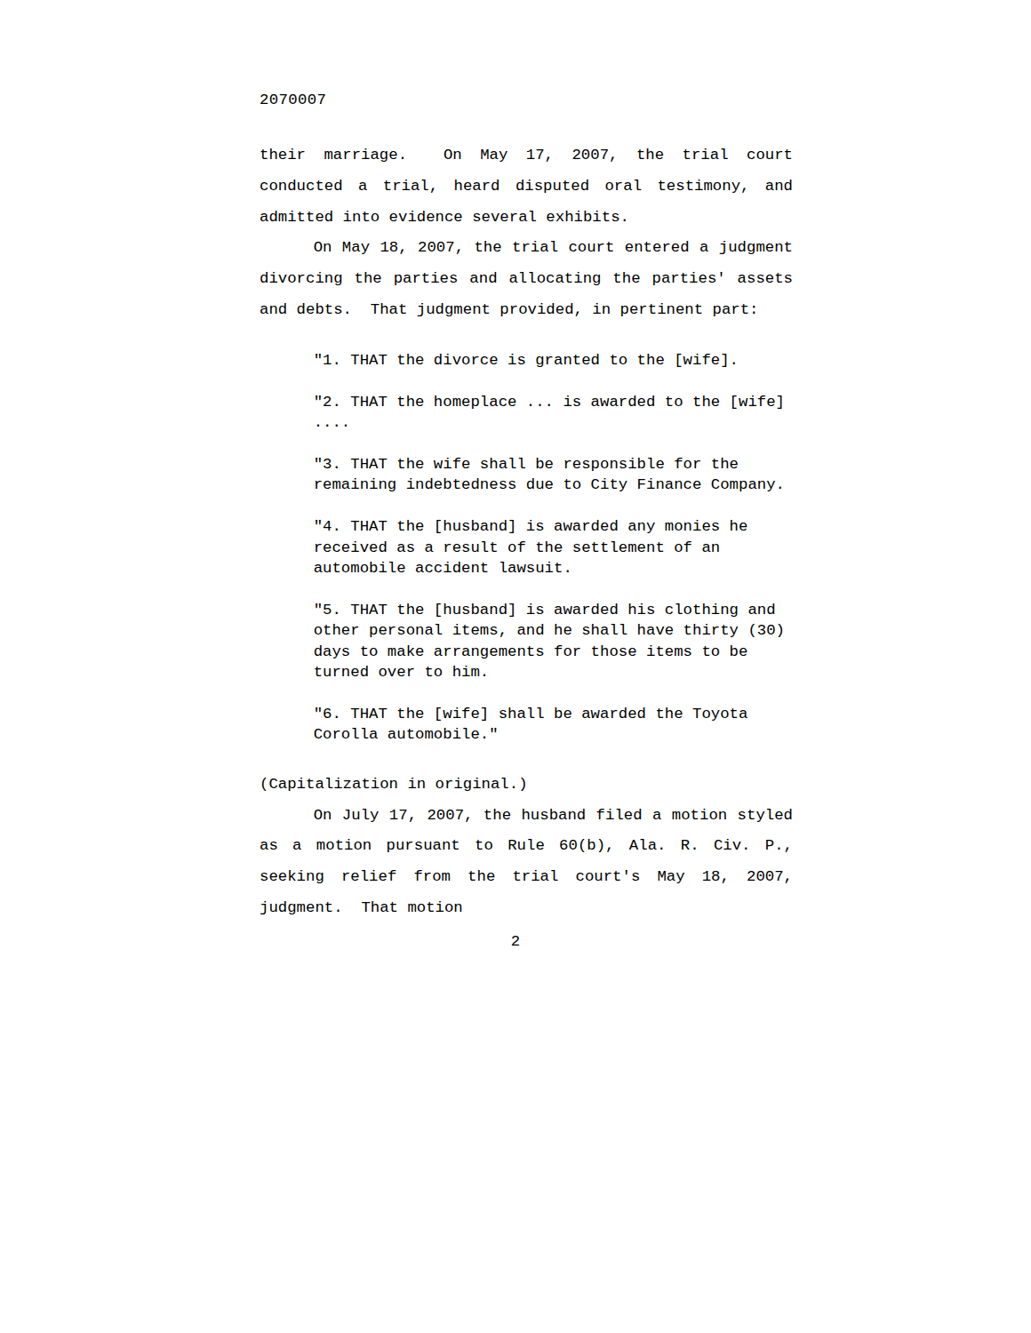2070007
their marriage. On May 17, 2007, the trial court conducted a trial, heard disputed oral testimony, and admitted into evidence several exhibits.
On May 18, 2007, the trial court entered a judgment divorcing the parties and allocating the parties' assets and debts. That judgment provided, in pertinent part:
"1. THAT the divorce is granted to the [wife].
"2. THAT the homeplace ... is awarded to the [wife] ....
"3. THAT the wife shall be responsible for the remaining indebtedness due to City Finance Company.
"4. THAT the [husband] is awarded any monies he received as a result of the settlement of an automobile accident lawsuit.
"5. THAT the [husband] is awarded his clothing and other personal items, and he shall have thirty (30) days to make arrangements for those items to be turned over to him.
"6. THAT the [wife] shall be awarded the Toyota Corolla automobile."
(Capitalization in original.)
On July 17, 2007, the husband filed a motion styled as a motion pursuant to Rule 60(b), Ala. R. Civ. P., seeking relief from the trial court's May 18, 2007, judgment. That motion
2